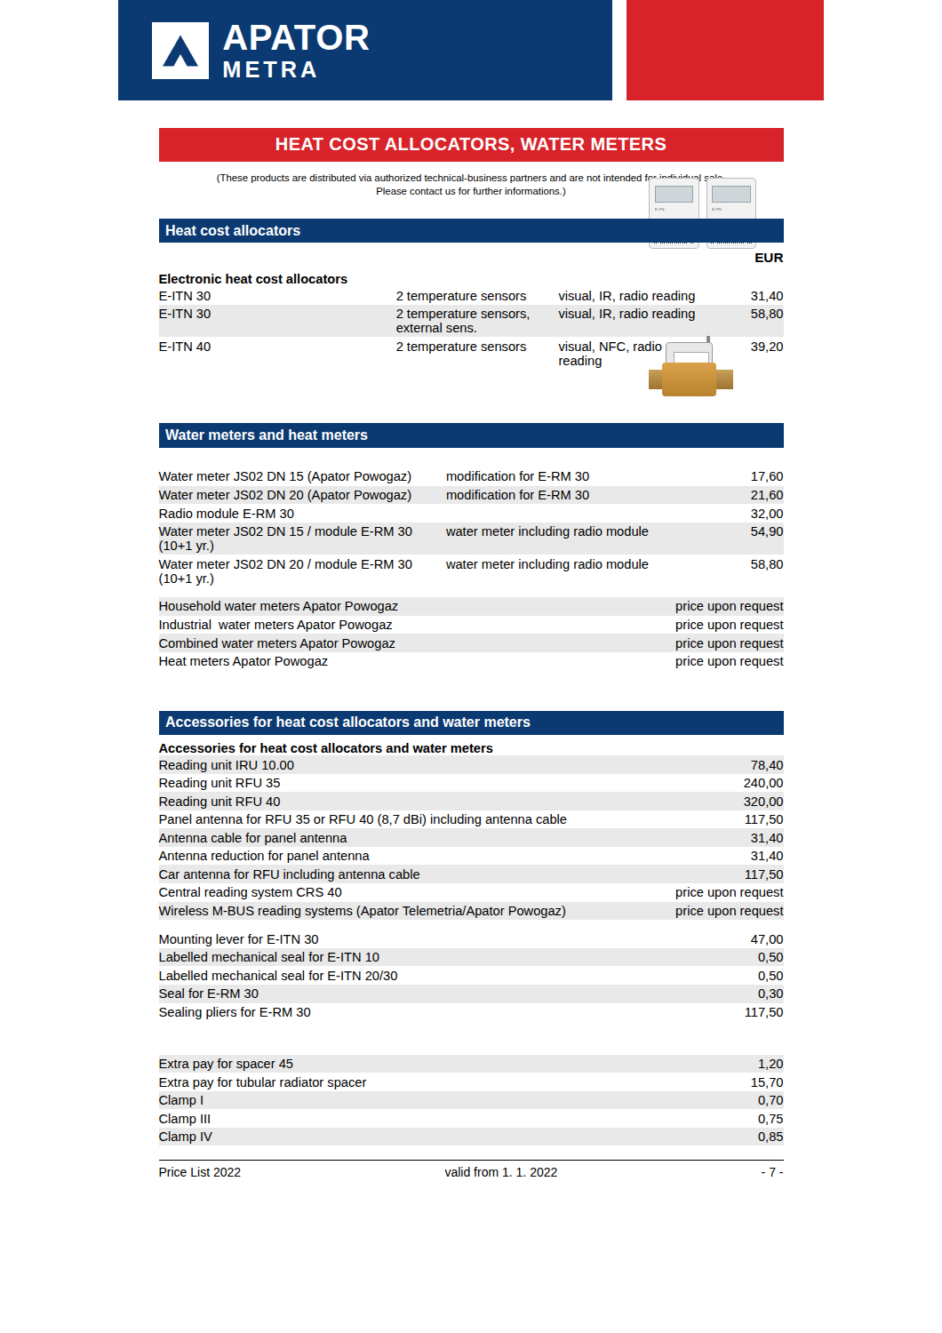APATOR
METRA
E-ITN
E-ITN
HEAT COST ALLOCATORS, WATER METERS
(These products are distributed via authorized technical-business partners and are not intended for individual sale.
Please contact us for further informations.)
Heat cost allocators
EUR
Electronic heat cost allocators
| E-ITN 30 | 2 temperature sensors | visual, IR, radio reading | 31,40 |
| E-ITN 30 | 2 temperature sensors, external sens. | visual, IR, radio reading | 58,80 |
| E-ITN 40 | 2 temperature sensors | visual, NFC, radio reading | 39,20 |
Water meters and heat meters
| Water meter JS02 DN 15 (Apator Powogaz) | modification for E-RM 30 | 17,60 |
| Water meter JS02 DN 20 (Apator Powogaz) | modification for E-RM 30 | 21,60 |
| Radio module E-RM 30 | | 32,00 |
| Water meter JS02 DN 15 / module E-RM 30 (10+1 yr.) | water meter including radio module | 54,90 |
| Water meter JS02 DN 20 / module E-RM 30 (10+1 yr.) | water meter including radio module | 58,80 |
| Household water meters Apator Powogaz | price upon request |
| Industrial water meters Apator Powogaz | price upon request |
| Combined water meters Apator Powogaz | price upon request |
| Heat meters Apator Powogaz | price upon request |
Accessories for heat cost allocators and water meters
Accessories for heat cost allocators and water meters
| Reading unit IRU 10.00 | 78,40 |
| Reading unit RFU 35 | 240,00 |
| Reading unit RFU 40 | 320,00 |
| Panel antenna for RFU 35 or RFU 40 (8,7 dBi) including antenna cable | 117,50 |
| Antenna cable for panel antenna | 31,40 |
| Antenna reduction for panel antenna | 31,40 |
| Car antenna for RFU including antenna cable | 117,50 |
| Central reading system CRS 40 | price upon request |
| Wireless M-BUS reading systems (Apator Telemetria/Apator Powogaz) | price upon request |
| Mounting lever for E-ITN 30 | 47,00 |
| Labelled mechanical seal for E-ITN 10 | 0,50 |
| Labelled mechanical seal for E-ITN 20/30 | 0,50 |
| Seal for E-RM 30 | 0,30 |
| Sealing pliers for E-RM 30 | 117,50 |
| Extra pay for spacer 45 | 1,20 |
| Extra pay for tubular radiator spacer | 15,70 |
| Clamp I | 0,70 |
| Clamp III | 0,75 |
| Clamp IV | 0,85 |
Price List 2022
valid from 1. 1. 2022
- 7 -